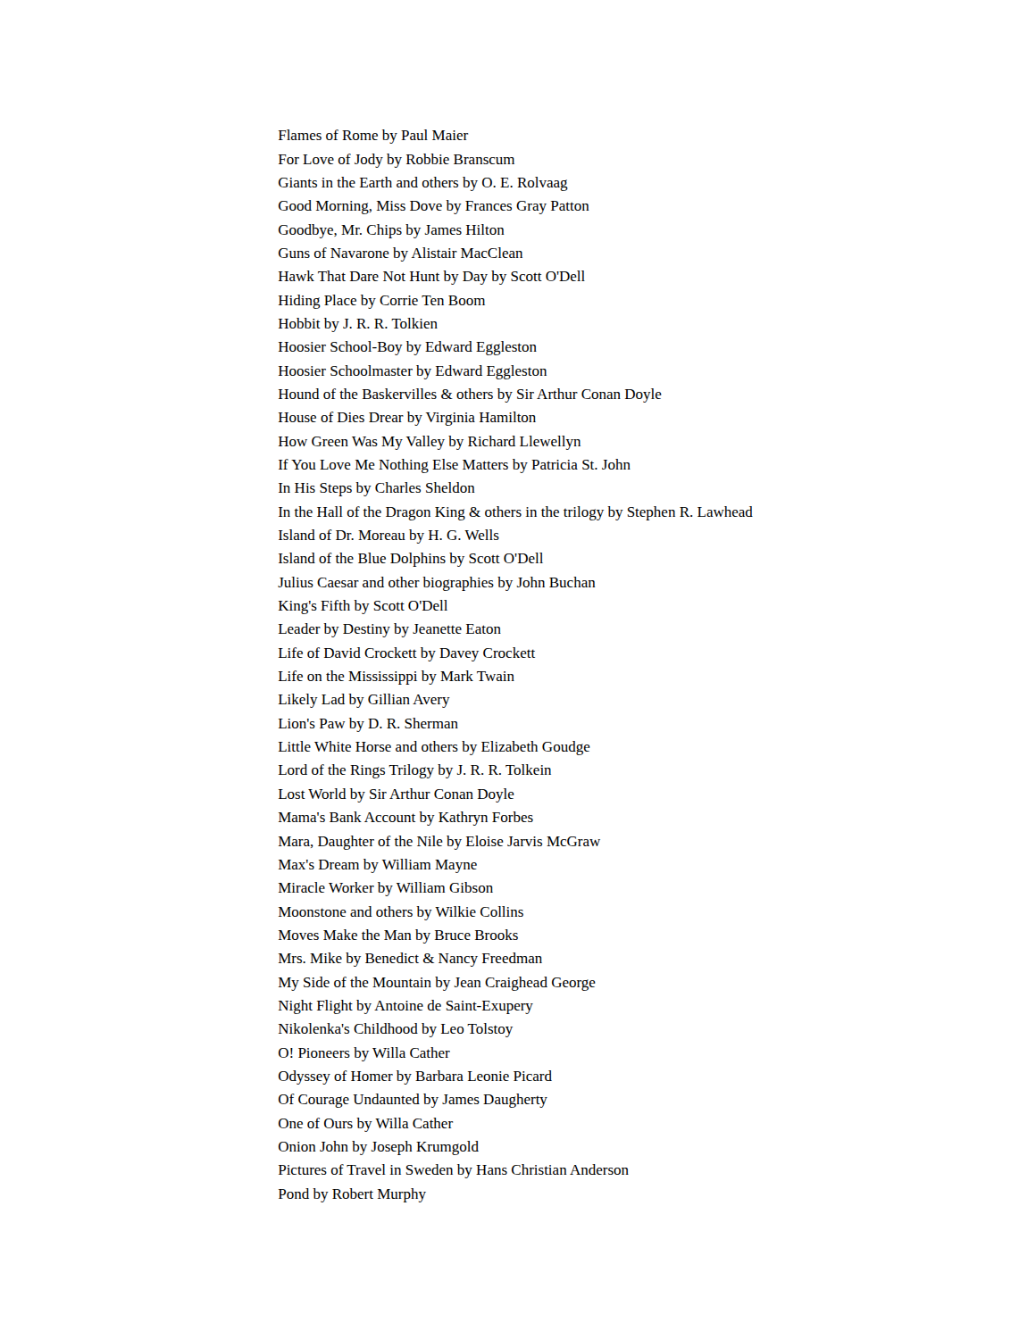Flames of Rome by Paul Maier
For Love of Jody by Robbie Branscum
Giants in the Earth and others by O. E. Rolvaag
Good Morning, Miss Dove by Frances Gray Patton
Goodbye, Mr. Chips by James Hilton
Guns of Navarone by Alistair MacClean
Hawk That Dare Not Hunt by Day by Scott O'Dell
Hiding Place by Corrie Ten Boom
Hobbit by J. R. R. Tolkien
Hoosier School-Boy by Edward Eggleston
Hoosier Schoolmaster by Edward Eggleston
Hound of the Baskervilles & others by Sir Arthur Conan Doyle
House of Dies Drear by Virginia Hamilton
How Green Was My Valley by Richard Llewellyn
If You Love Me Nothing Else Matters by Patricia St. John
In His Steps by Charles Sheldon
In the Hall of the Dragon King & others in the trilogy by Stephen R. Lawhead
Island of Dr. Moreau by H. G. Wells
Island of the Blue Dolphins by Scott O'Dell
Julius Caesar and other biographies by John Buchan
King's Fifth by Scott O'Dell
Leader by Destiny by Jeanette Eaton
Life of David Crockett by Davey Crockett
Life on the Mississippi by Mark Twain
Likely Lad by Gillian Avery
Lion's Paw by D. R. Sherman
Little White Horse and others by Elizabeth Goudge
Lord of the Rings Trilogy by J. R. R. Tolkein
Lost World by Sir Arthur Conan Doyle
Mama's Bank Account by Kathryn Forbes
Mara, Daughter of the Nile by Eloise Jarvis McGraw
Max's Dream by William Mayne
Miracle Worker by William Gibson
Moonstone and others by Wilkie Collins
Moves Make the Man by Bruce Brooks
Mrs. Mike by Benedict & Nancy Freedman
My Side of the Mountain by Jean Craighead George
Night Flight by Antoine de Saint-Exupery
Nikolenka's Childhood by Leo Tolstoy
O! Pioneers by Willa Cather
Odyssey of Homer by Barbara Leonie Picard
Of Courage Undaunted by James Daugherty
One of Ours by Willa Cather
Onion John by Joseph Krumgold
Pictures of Travel in Sweden by Hans Christian Anderson
Pond by Robert Murphy